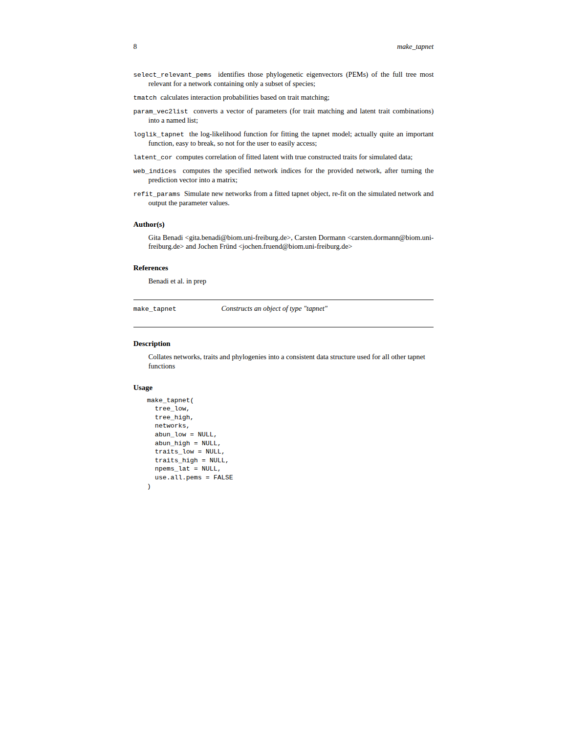8
make_tapnet
select_relevant_pems identifies those phylogenetic eigenvectors (PEMs) of the full tree most relevant for a network containing only a subset of species;
tmatch calculates interaction probabilities based on trait matching;
param_vec2list converts a vector of parameters (for trait matching and latent trait combinations) into a named list;
loglik_tapnet the log-likelihood function for fitting the tapnet model; actually quite an important function, easy to break, so not for the user to easily access;
latent_cor computes correlation of fitted latent with true constructed traits for simulated data;
web_indices computes the specified network indices for the provided network, after turning the prediction vector into a matrix;
refit_params Simulate new networks from a fitted tapnet object, re-fit on the simulated network and output the parameter values.
Author(s)
Gita Benadi <gita.benadi@biom.uni-freiburg.de>, Carsten Dormann <carsten.dormann@biom.uni-freiburg.de> and Jochen Fründ <jochen.fruend@biom.uni-freiburg.de>
References
Benadi et al. in prep
make_tapnet
Constructs an object of type "tapnet"
Description
Collates networks, traits and phylogenies into a consistent data structure used for all other tapnet functions
Usage
make_tapnet(
  tree_low,
  tree_high,
  networks,
  abun_low = NULL,
  abun_high = NULL,
  traits_low = NULL,
  traits_high = NULL,
  npems_lat = NULL,
  use.all.pems = FALSE
)